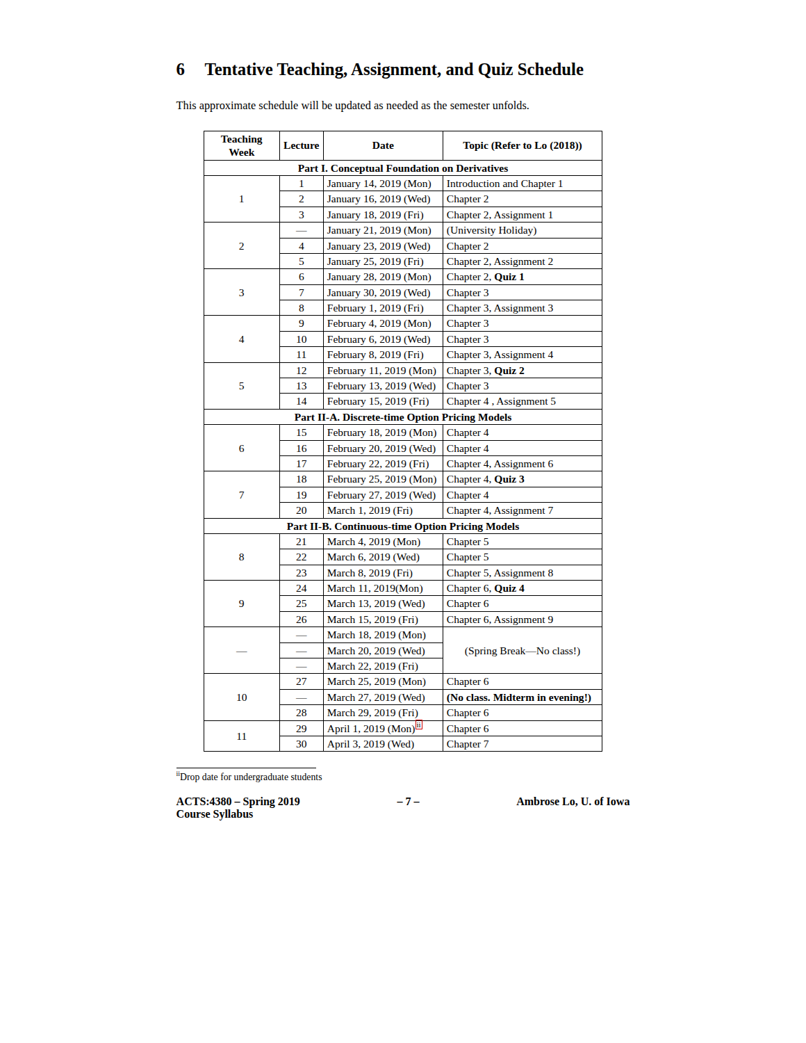6 Tentative Teaching, Assignment, and Quiz Schedule
This approximate schedule will be updated as needed as the semester unfolds.
| Teaching Week | Lecture | Date | Topic (Refer to Lo (2018)) |
| --- | --- | --- | --- |
| Part I. Conceptual Foundation on Derivatives |
| 1 | 1 | January 14, 2019 (Mon) | Introduction and Chapter 1 |
| 2 | January 16, 2019 (Wed) | Chapter 2 |
| 3 | January 18, 2019 (Fri) | Chapter 2, Assignment 1 |
| 2 | — | January 21, 2019 (Mon) | (University Holiday) |
| 4 | January 23, 2019 (Wed) | Chapter 2 |
| 5 | January 25, 2019 (Fri) | Chapter 2, Assignment 2 |
| 3 | 6 | January 28, 2019 (Mon) | Chapter 2, Quiz 1 |
| 7 | January 30, 2019 (Wed) | Chapter 3 |
| 8 | February 1, 2019 (Fri) | Chapter 3, Assignment 3 |
| 4 | 9 | February 4, 2019 (Mon) | Chapter 3 |
| 10 | February 6, 2019 (Wed) | Chapter 3 |
| 11 | February 8, 2019 (Fri) | Chapter 3, Assignment 4 |
| 5 | 12 | February 11, 2019 (Mon) | Chapter 3, Quiz 2 |
| 13 | February 13, 2019 (Wed) | Chapter 3 |
| 14 | February 15, 2019 (Fri) | Chapter 4 , Assignment 5 |
| Part II-A. Discrete-time Option Pricing Models |
| 6 | 15 | February 18, 2019 (Mon) | Chapter 4 |
| 16 | February 20, 2019 (Wed) | Chapter 4 |
| 17 | February 22, 2019 (Fri) | Chapter 4, Assignment 6 |
| 7 | 18 | February 25, 2019 (Mon) | Chapter 4, Quiz 3 |
| 19 | February 27, 2019 (Wed) | Chapter 4 |
| 20 | March 1, 2019 (Fri) | Chapter 4, Assignment 7 |
| Part II-B. Continuous-time Option Pricing Models |
| 8 | 21 | March 4, 2019 (Mon) | Chapter 5 |
| 22 | March 6, 2019 (Wed) | Chapter 5 |
| 23 | March 8, 2019 (Fri) | Chapter 5, Assignment 8 |
| 9 | 24 | March 11, 2019(Mon) | Chapter 6, Quiz 4 |
| 25 | March 13, 2019 (Wed) | Chapter 6 |
| 26 | March 15, 2019 (Fri) | Chapter 6, Assignment 9 |
| — | — | March 18, 2019 (Mon) | (Spring Break—No class!) |
| — | March 20, 2019 (Wed) |
| — | March 22, 2019 (Fri) |
| 10 | 27 | March 25, 2019 (Mon) | Chapter 6 |
| — | March 27, 2019 (Wed) | (No class. Midterm in evening!) |
| 28 | March 29, 2019 (Fri) | Chapter 6 |
| 11 | 29 | April 1, 2019 (Mon) ii | Chapter 6 |
| 30 | April 3, 2019 (Wed) | Chapter 7 |
iiDrop date for undergraduate students
ACTS:4380 – Spring 2019
Course Syllabus
– 7 –
Ambrose Lo, U. of Iowa